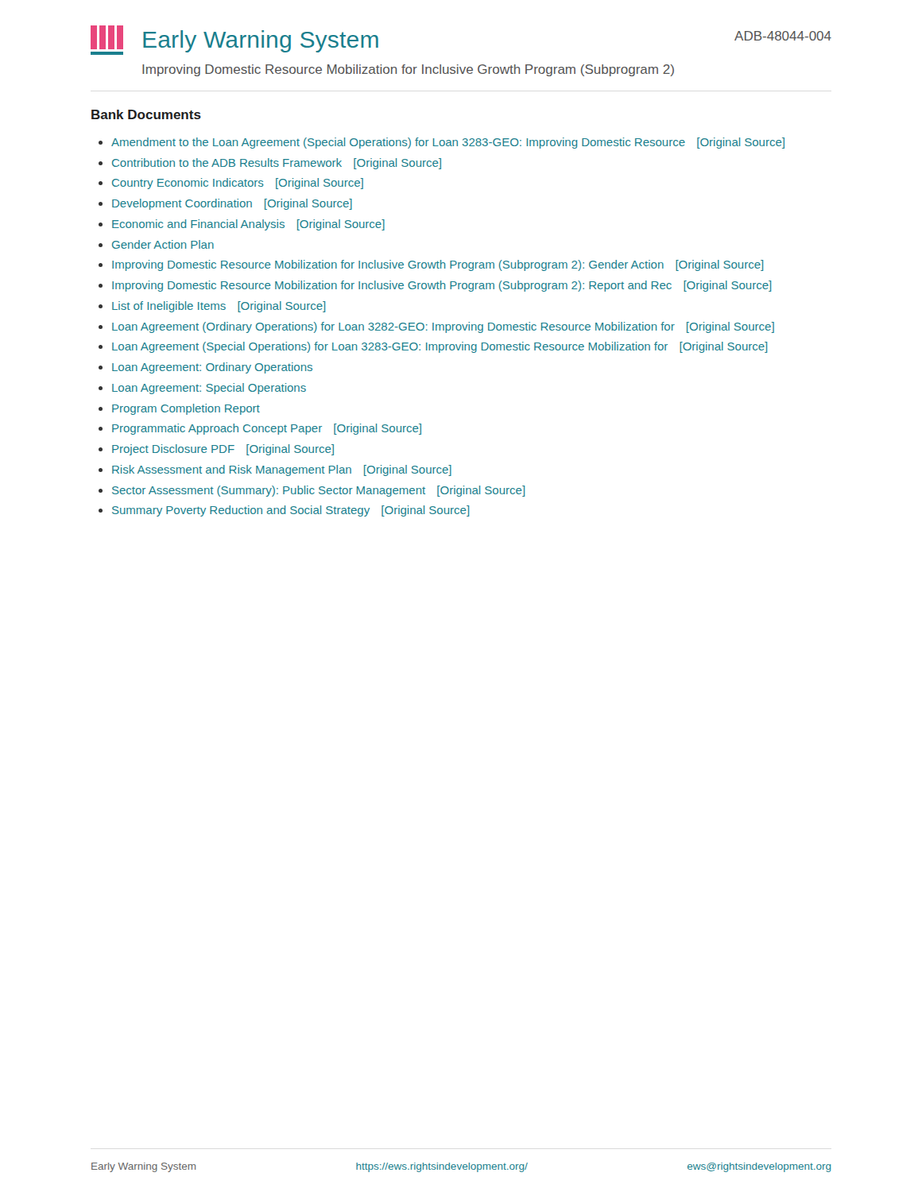Early Warning System
Improving Domestic Resource Mobilization for Inclusive Growth Program (Subprogram 2)
ADB-48044-004
Bank Documents
Amendment to the Loan Agreement (Special Operations) for Loan 3283-GEO: Improving Domestic Resource [Original Source]
Contribution to the ADB Results Framework [Original Source]
Country Economic Indicators [Original Source]
Development Coordination [Original Source]
Economic and Financial Analysis [Original Source]
Gender Action Plan
Improving Domestic Resource Mobilization for Inclusive Growth Program (Subprogram 2): Gender Action [Original Source]
Improving Domestic Resource Mobilization for Inclusive Growth Program (Subprogram 2): Report and Rec [Original Source]
List of Ineligible Items [Original Source]
Loan Agreement (Ordinary Operations) for Loan 3282-GEO: Improving Domestic Resource Mobilization for [Original Source]
Loan Agreement (Special Operations) for Loan 3283-GEO: Improving Domestic Resource Mobilization for [Original Source]
Loan Agreement: Ordinary Operations
Loan Agreement: Special Operations
Program Completion Report
Programmatic Approach Concept Paper [Original Source]
Project Disclosure PDF [Original Source]
Risk Assessment and Risk Management Plan [Original Source]
Sector Assessment (Summary): Public Sector Management [Original Source]
Summary Poverty Reduction and Social Strategy [Original Source]
Early Warning System
https://ews.rightsindevelopment.org/
ews@rightsindevelopment.org